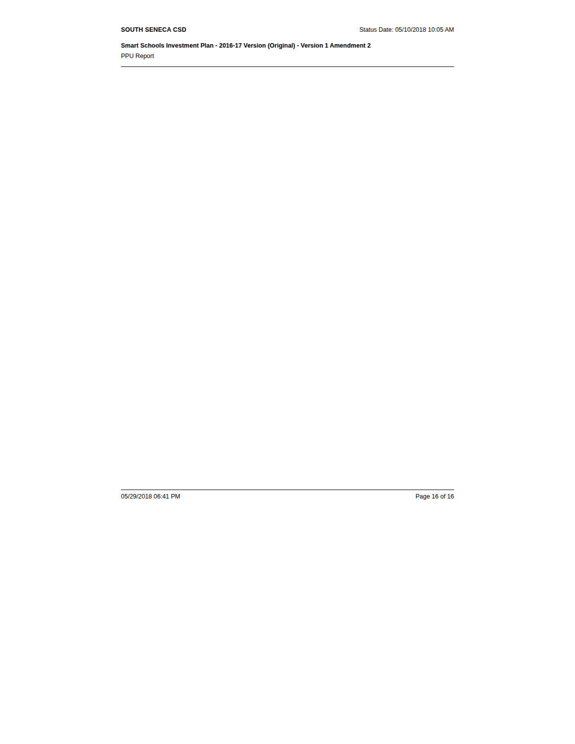SOUTH SENECA CSD
Status Date: 05/10/2018 10:05 AM
Smart Schools Investment Plan - 2016-17 Version (Original) - Version 1 Amendment 2
PPU Report
05/29/2018 06:41 PM
Page 16 of 16